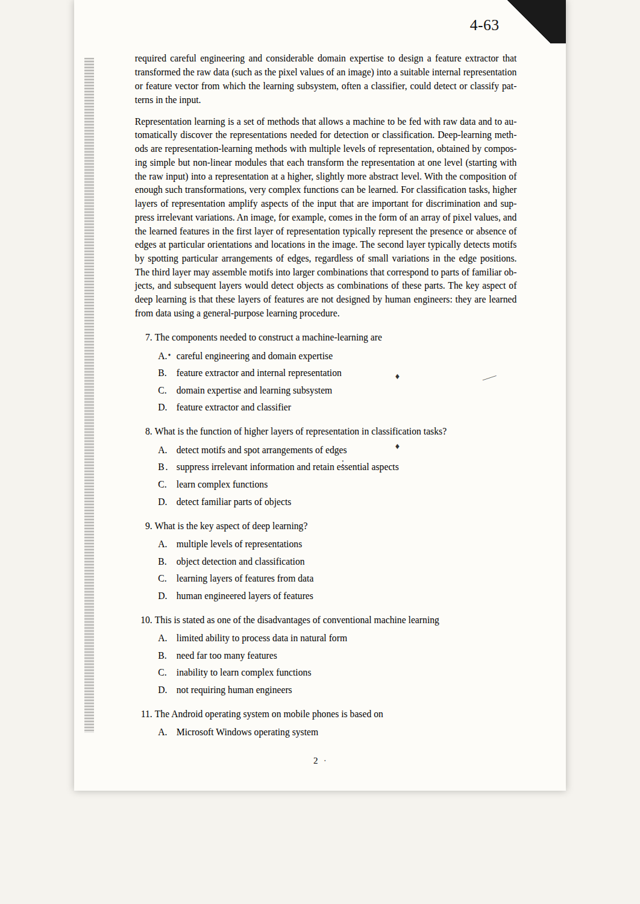4-63
required careful engineering and considerable domain expertise to design a feature extractor that transformed the raw data (such as the pixel values of an image) into a suitable internal representation or feature vector from which the learning subsystem, often a classifier, could detect or classify patterns in the input.
Representation learning is a set of methods that allows a machine to be fed with raw data and to automatically discover the representations needed for detection or classification. Deep-learning methods are representation-learning methods with multiple levels of representation, obtained by composing simple but non-linear modules that each transform the representation at one level (starting with the raw input) into a representation at a higher, slightly more abstract level. With the composition of enough such transformations, very complex functions can be learned. For classification tasks, higher layers of representation amplify aspects of the input that are important for discrimination and suppress irrelevant variations. An image, for example, comes in the form of an array of pixel values, and the learned features in the first layer of representation typically represent the presence or absence of edges at particular orientations and locations in the image. The second layer typically detects motifs by spotting particular arrangements of edges, regardless of small variations in the edge positions. The third layer may assemble motifs into larger combinations that correspond to parts of familiar objects, and subsequent layers would detect objects as combinations of these parts. The key aspect of deep learning is that these layers of features are not designed by human engineers: they are learned from data using a general-purpose learning procedure.
The components needed to construct a machine-learning are
careful engineering and domain expertise
feature extractor and internal representation
domain expertise and learning subsystem
feature extractor and classifier
What is the function of higher layers of representation in classification tasks?
detect motifs and spot arrangements of edges
suppress irrelevant information and retain essential aspects
learn complex functions
detect familiar parts of objects
What is the key aspect of deep learning?
multiple levels of representations
object detection and classification
learning layers of features from data
human engineered layers of features
This is stated as one of the disadvantages of conventional machine learning
limited ability to process data in natural form
need far too many features
inability to learn complex functions
not requiring human engineers
The Android operating system on mobile phones is based on
Microsoft Windows operating system
♦ —— ♦ ∶ •
2·